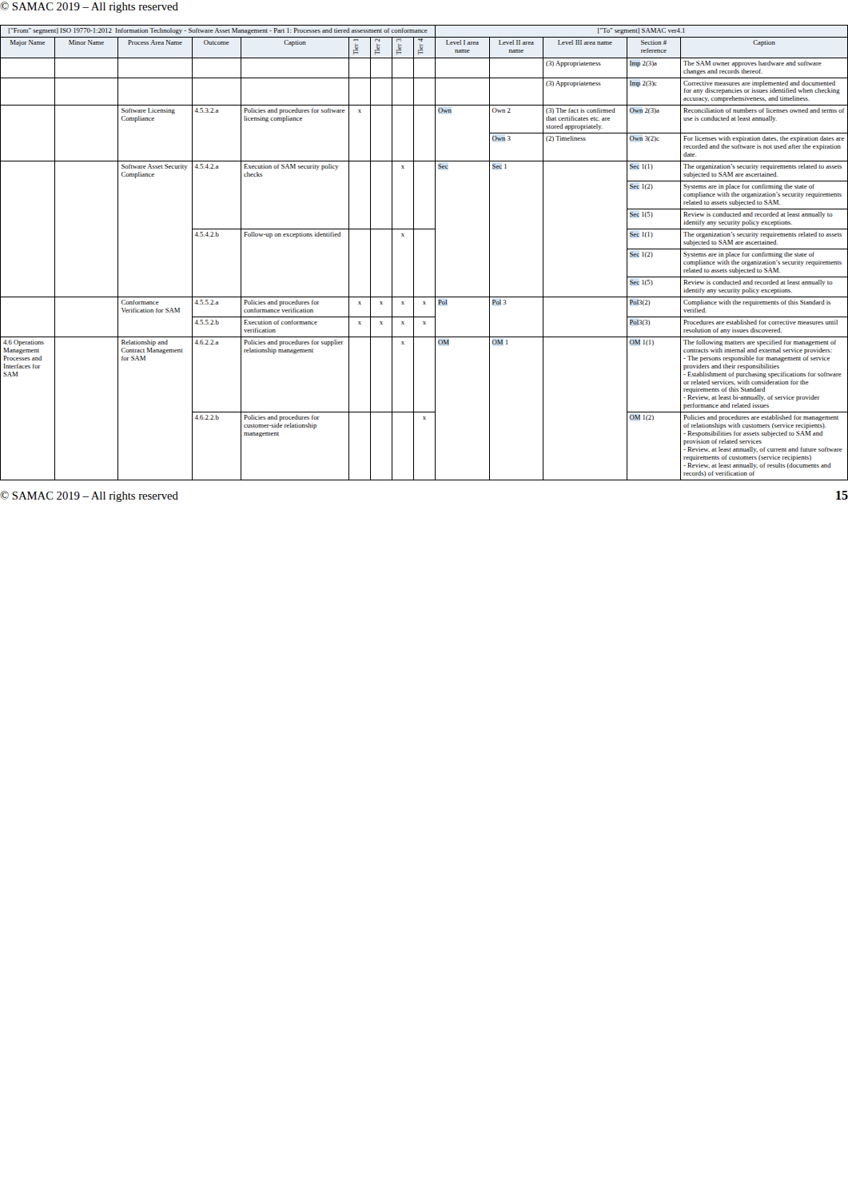© SAMAC 2019 – All rights reserved
| ["From" segment] ISO 19770-1:2012 Information Technology - Software Asset Management - Part 1: Processes and tiered assessment of conformance | ["To" segment] SAMAC ver4.1 |
| --- | --- |
| Major Name | Minor Name | Process Area Name | Outcome | Caption | Tier 1 | Tier 2 | Tier 3 | Tier 4 | Level I area name | Level II area name | Level III area name | Section # reference | Caption |
| | | | | | | | | | | | (3) Appropriateness | Imp 2(3)a | The SAM owner approves hardware and software changes and records thereof. |
| | | | | | | | | | | | (3) Appropriateness | Imp 2(3)c | Corrective measures are implemented and documented for any discrepancies or issues identified when checking accuracy, comprehensiveness, and timeliness. |
| | | Software Licensing Compliance | 4.5.3.2.a | Policies and procedures for software licensing compliance | x | | | | Own | Own 2 | (3) The fact is confirmed that certificates etc. are stored appropriately. | Own 2(3)a | Reconciliation of numbers of licenses owned and terms of use is conducted at least annually. |
| Own 3 | (2) Timeliness | Own 3(2)c | For licenses with expiration dates, the expiration dates are recorded and the software is not used after the expiration date. |
| | | Software Asset Security Compliance | 4.5.4.2.a | Execution of SAM security policy checks | | | x | | Sec | Sec 1 | | Sec 1(1) | The organization’s security requirements related to assets subjected to SAM are ascertained. |
| Sec 1(2) | Systems are in place for confirming the state of compliance with the organization’s security requirements related to assets subjected to SAM. |
| Sec 1(5) | Review is conducted and recorded at least annually to identify any security policy exceptions. |
| 4.5.4.2.b | Follow-up on exceptions identified | | | x | | Sec 1(1) | The organization’s security requirements related to assets subjected to SAM are ascertained. |
| Sec 1(2) | Systems are in place for confirming the state of compliance with the organization’s security requirements related to assets subjected to SAM. |
| Sec 1(5) | Review is conducted and recorded at least annually to identify any security policy exceptions. |
| | | Conformance Verification for SAM | 4.5.5.2.a | Policies and procedures for conformance verification | x | x | x | x | Pol | Pol 3 | | Pol 3(2) | Compliance with the requirements of this Standard is verified. |
| 4.5.5.2.b | Execution of conformance verification | x | x | x | x | Pol 3(3) | Procedures are established for corrective measures until resolution of any issues discovered. |
| 4.6 Operations Management Processes and Interfaces for SAM | | Relationship and Contract Management for SAM | 4.6.2.2.a | Policies and procedures for supplier relationship management | | | x | | OM | OM 1 | | OM 1(1) | The following matters are specified for management of contracts with internal and external service providers: - The persons responsible for management of service providers and their responsibilities - Establishment of purchasing specifications for software or related services, with consideration for the requirements of this Standard - Review, at least bi-annually, of service provider performance and related issues |
| 4.6.2.2.b | Policies and procedures for customer-side relationship management | | | | x | OM 1(2) | Policies and procedures are established for management of relationships with customers (service recipients). - Responsibilities for assets subjected to SAM and provision of related services - Review, at least annually, of current and future software requirements of customers (service recipients) - Review, at least annually, of results (documents and records) of verification of |
© SAMAC 2019 – All rights reserved 15